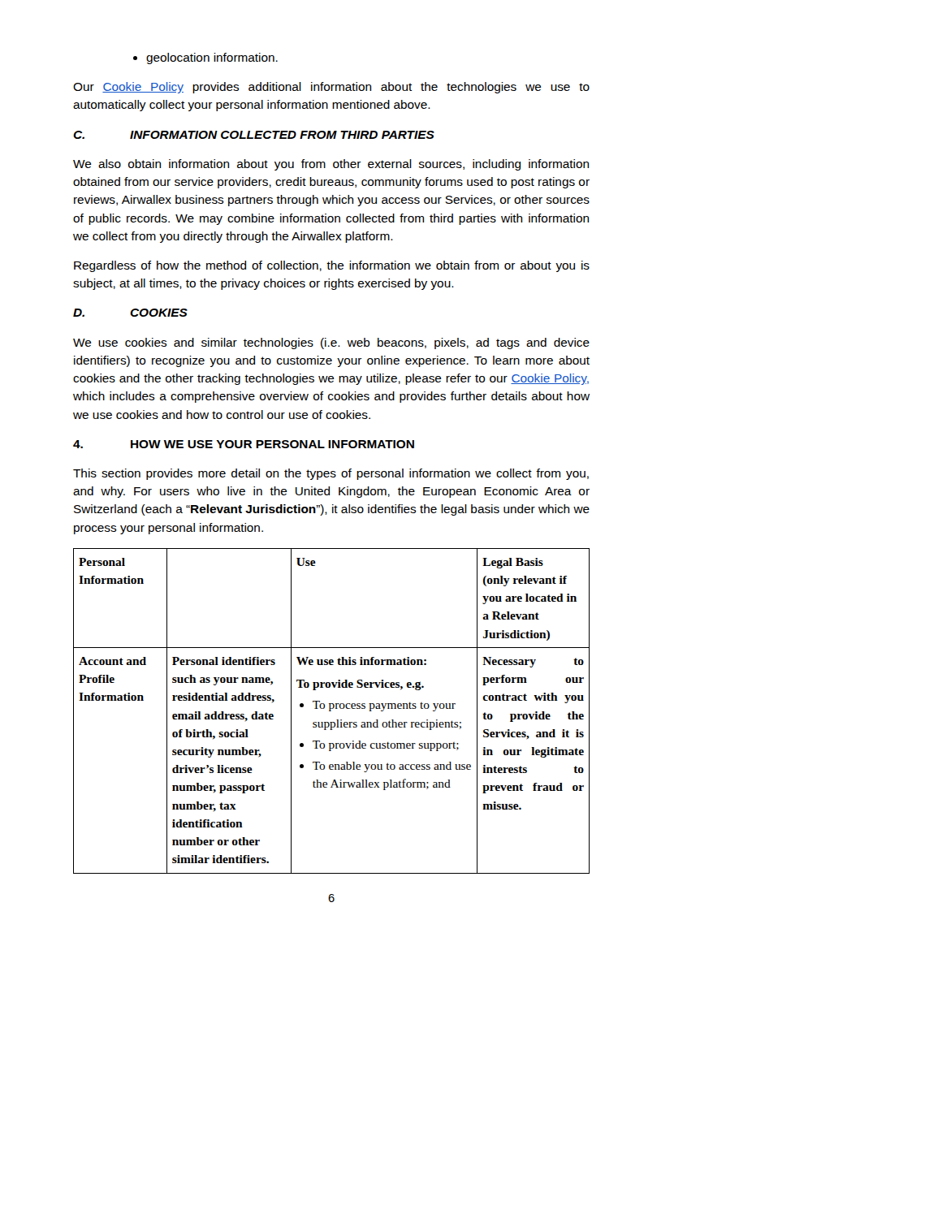geolocation information.
Our Cookie Policy provides additional information about the technologies we use to automatically collect your personal information mentioned above.
C. INFORMATION COLLECTED FROM THIRD PARTIES
We also obtain information about you from other external sources, including information obtained from our service providers, credit bureaus, community forums used to post ratings or reviews, Airwallex business partners through which you access our Services, or other sources of public records. We may combine information collected from third parties with information we collect from you directly through the Airwallex platform.
Regardless of how the method of collection, the information we obtain from or about you is subject, at all times, to the privacy choices or rights exercised by you.
D. COOKIES
We use cookies and similar technologies (i.e. web beacons, pixels, ad tags and device identifiers) to recognize you and to customize your online experience. To learn more about cookies and the other tracking technologies we may utilize, please refer to our Cookie Policy, which includes a comprehensive overview of cookies and provides further details about how we use cookies and how to control our use of cookies.
4. HOW WE USE YOUR PERSONAL INFORMATION
This section provides more detail on the types of personal information we collect from you, and why. For users who live in the United Kingdom, the European Economic Area or Switzerland (each a “Relevant Jurisdiction”), it also identifies the legal basis under which we process your personal information.
| Personal Information | | Use | Legal Basis (only relevant if you are located in a Relevant Jurisdiction) |
| --- | --- | --- | --- |
| Account and Profile Information | Personal identifiers such as your name, residential address, email address, date of birth, social security number, driver’s license number, passport number, tax identification number or other similar identifiers. | We use this information: To provide Services, e.g. To process payments to your suppliers and other recipients; To provide customer support; To enable you to access and use the Airwallex platform; and | Necessary to perform our contract with you to provide the Services, and it is in our legitimate interests to prevent fraud or misuse. |
6